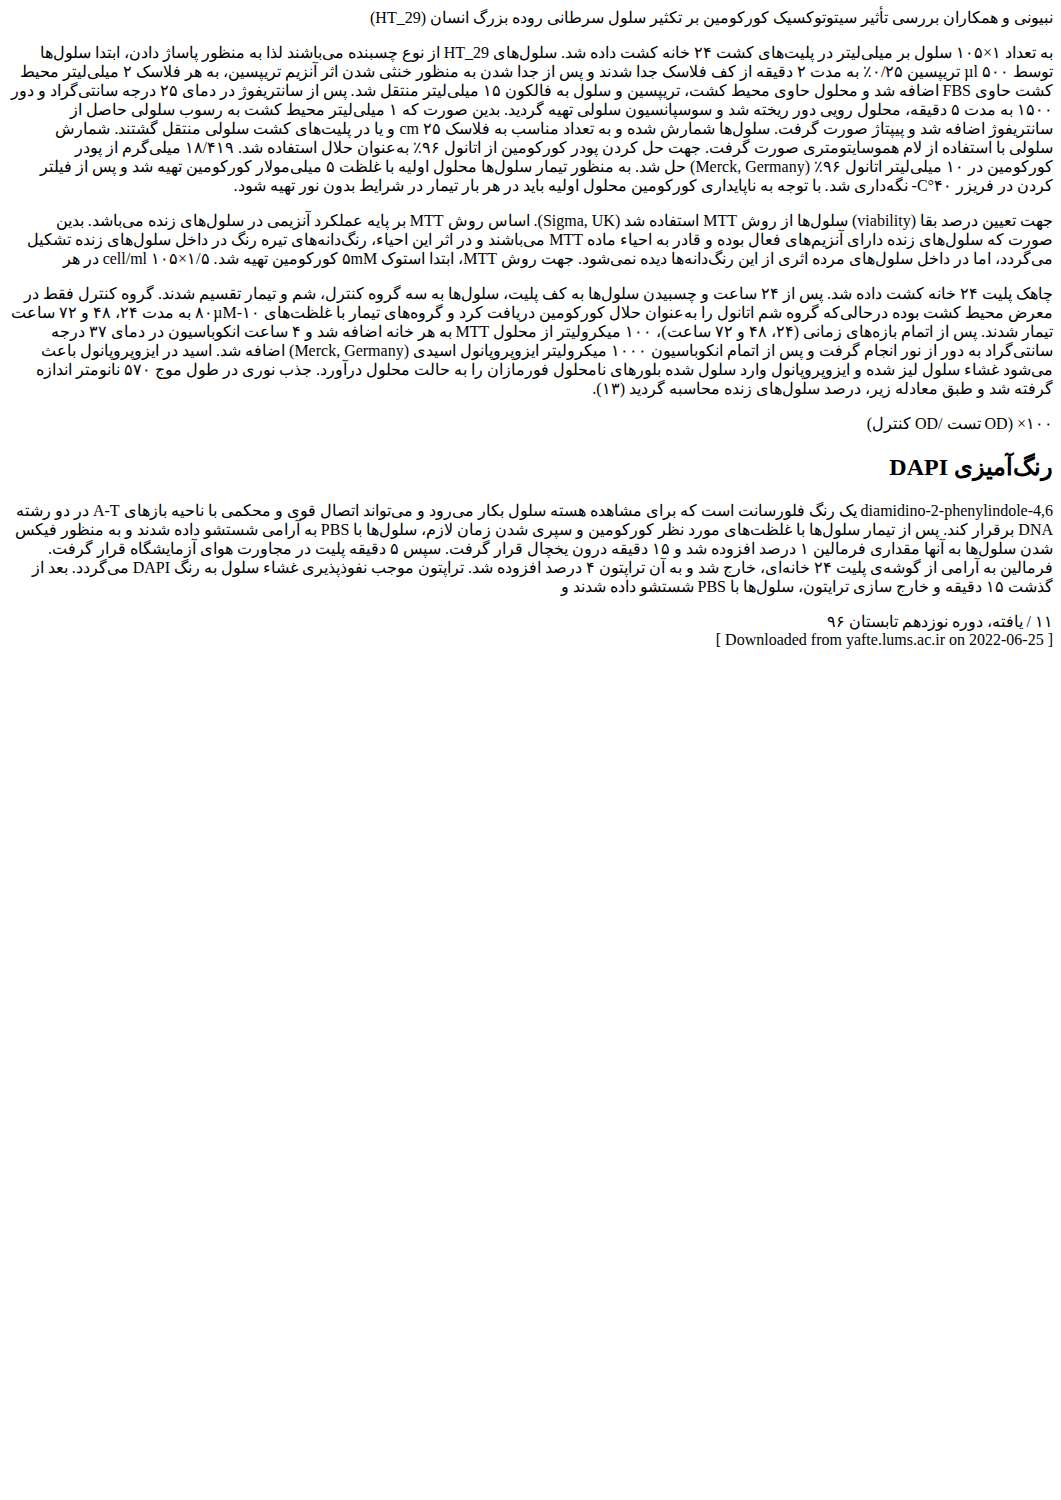نبیونی و همکاران بررسی تأثیر سیتوتوکسیک کورکومین بر تکثیر سلول سرطانی روده بزرگ انسان (HT_29)
به تعداد ۱×۱۰۵ سلول بر میلی‌لیتر در پلیت‌های کشت ۲۴ خانه کشت داده شد. سلول‌های HT_29 از نوع چسبنده می‌باشند لذا به منظور پاساژ دادن، ابتدا سلول‌ها توسط ۵۰۰ µl تریپسین ۰/۲۵٪ به مدت ۲ دقیقه از کف فلاسک جدا شدند و پس از جدا شدن به منظور خنثی شدن اثر آنزیم تریپسین، به هر فلاسک ۲ میلی‌لیتر محیط کشت حاوی FBS اضافه شد و محلول حاوی محیط کشت، تریپسین و سلول به فالکون ۱۵ میلی‌لیتر منتقل شد. پس از سانتریفوژ در دمای ۲۵ درجه سانتی‌گراد و دور ۱۵۰۰ به مدت ۵ دقیقه، محلول رویی دور ریخته شد و سوسپانسیون سلولی تهیه گردید. بدین صورت که ۱ میلی‌لیتر محیط کشت به رسوب سلولی حاصل از سانتریفوژ اضافه شد و پیپتاژ صورت گرفت. سلول‌ها شمارش شده و به تعداد مناسب به فلاسک ۲۵ cm و یا در پلیت‌های کشت سلولی منتقل گشتند. شمارش سلولی با استفاده از لام هموسایتومتری صورت گرفت. جهت حل کردن پودر کورکومین از اتانول ۹۶٪ به‌عنوان حلال استفاده شد. ۱۸/۴۱۹ میلی‌گرم از پودر کورکومین در ۱۰ میلی‌لیتر اتانول ۹۶٪ (Merck, Germany) حل شد. به منظور تیمار سلول‌ها محلول اولیه با غلظت ۵ میلی‌مولار کورکومین تهیه شد و پس از فیلتر کردن در فریزر ۴۰°C- نگه‌داری شد. با توجه به ناپایداری کورکومین محلول اولیه باید در هر بار تیمار در شرایط بدون نور تهیه شود.
جهت تعیین درصد بقا (viability) سلول‌ها از روش MTT استفاده شد (Sigma, UK). اساس روش MTT بر پایه عملکرد آنزیمی در سلول‌های زنده می‌باشد. بدین صورت که سلول‌های زنده دارای آنزیم‌های فعال بوده و قادر به احیاء ماده MTT می‌باشند و در اثر این احیاء، رنگ‌دانه‌های تیره رنگ در داخل سلول‌های زنده تشکیل می‌گردد، اما در داخل سلول‌های مرده اثری از این رنگ‌دانه‌ها دیده نمی‌شود. جهت روش MTT، ابتدا استوک ۵mM کورکومین تهیه شد. ۱/۵×۱۰۵ cell/ml در هر
چاهک پلیت ۲۴ خانه کشت داده شد. پس از ۲۴ ساعت و چسبیدن سلول‌ها به کف پلیت، سلول‌ها به سه گروه کنترل، شم و تیمار تقسیم شدند. گروه کنترل فقط در معرض محیط کشت بوده درحالی‌که گروه شم اتانول را به‌عنوان حلال کورکومین دریافت کرد و گروه‌های تیمار با غلظت‌های ۱۰-۸۰µM به مدت ۲۴، ۴۸ و ۷۲ ساعت تیمار شدند. پس از اتمام بازه‌های زمانی (۲۴، ۴۸ و ۷۲ ساعت)، ۱۰۰ میکرولیتر از محلول MTT به هر خانه اضافه شد و ۴ ساعت انکوباسیون در دمای ۳۷ درجه سانتی‌گراد به دور از نور انجام گرفت و پس از اتمام انکوباسیون ۱۰۰۰ میکرولیتر ایزوپروپانول اسیدی (Merck, Germany) اضافه شد. اسید در ایزوپروپانول باعث می‌شود غشاء سلول لیز شده و ایزوپروپانول وارد سلول شده بلورهای نامحلول فورمازان را به حالت محلول درآورد. جذب نوری در طول موج ۵۷۰ نانومتر اندازه گرفته شد و طبق معادله زیر، درصد سلول‌های زنده محاسبه گردید (۱۳).
۱۰۰× (OD تست /OD کنترل)
رنگ‌آمیزی DAPI
4,6-diamidino-2-phenylindole یک رنگ فلورسانت است که برای مشاهده هسته سلول بکار می‌رود و می‌تواند اتصال قوی و محکمی با ناحیه بازهای A-T در دو رشته DNA برقرار کند. پس از تیمار سلول‌ها با غلظت‌های مورد نظر کورکومین و سپری شدن زمان لازم، سلول‌ها با PBS به آرامی شستشو داده شدند و به منظور فیکس شدن سلول‌ها به آنها مقداری فرمالین ۱ درصد افزوده شد و ۱۵ دقیقه درون یخچال قرار گرفت. سپس ۵ دقیقه پلیت در مجاورت هوای آزمایشگاه قرار گرفت. فرمالین به آرامی از گوشه‌ی پلیت ۲۴ خانه‌ای، خارج شد و به آن تراپتون ۴ درصد افزوده شد. تراپتون موجب نفوذپذیری غشاء سلول به رنگ DAPI می‌گردد. بعد از گذشت ۱۵ دقیقه و خارج سازی ترایتون، سلول‌ها با PBS شستشو داده شدند و
۱۱ / یافته، دوره نوزدهم تابستان ۹۶
[ Downloaded from yafte.lums.ac.ir on 2022-06-25 ]